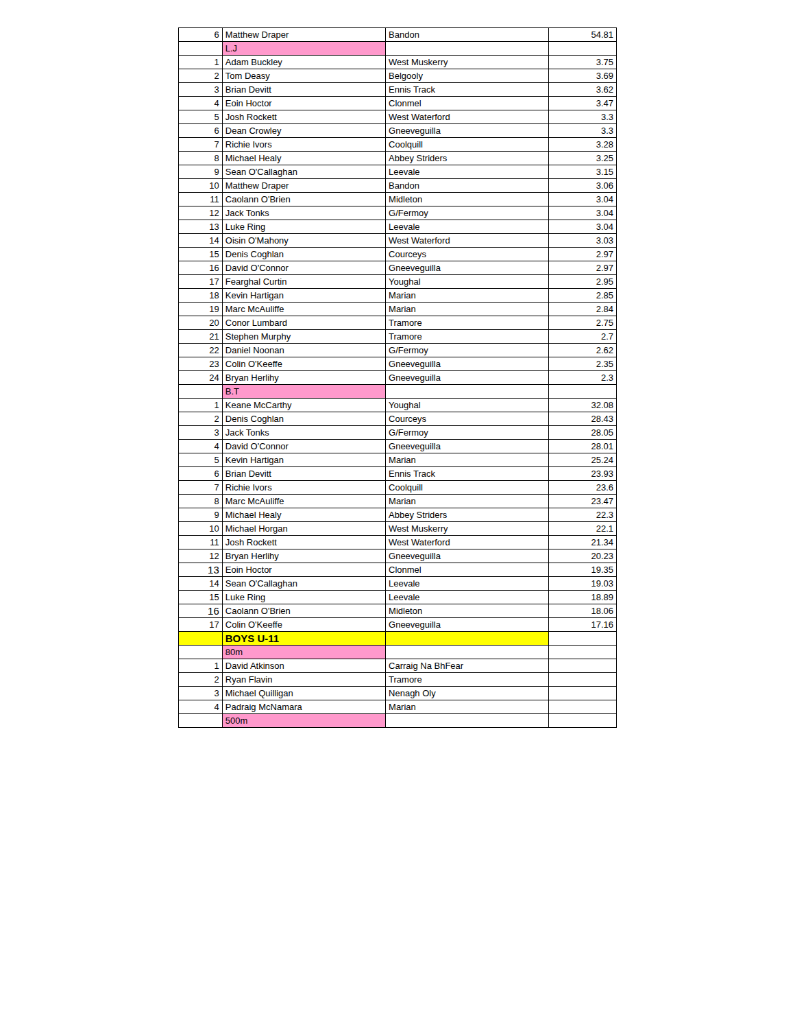| 6 | Matthew Draper | Bandon | 54.81 |
| | L.J | | |
| 1 | Adam Buckley | West Muskerry | 3.75 |
| 2 | Tom Deasy | Belgooly | 3.69 |
| 3 | Brian Devitt | Ennis Track | 3.62 |
| 4 | Eoin Hoctor | Clonmel | 3.47 |
| 5 | Josh Rockett | West Waterford | 3.3 |
| 6 | Dean Crowley | Gneeveguilla | 3.3 |
| 7 | Richie Ivors | Coolquill | 3.28 |
| 8 | Michael Healy | Abbey Striders | 3.25 |
| 9 | Sean O'Callaghan | Leevale | 3.15 |
| 10 | Matthew Draper | Bandon | 3.06 |
| 11 | Caolann O'Brien | Midleton | 3.04 |
| 12 | Jack Tonks | G/Fermoy | 3.04 |
| 13 | Luke Ring | Leevale | 3.04 |
| 14 | Oisin O'Mahony | West Waterford | 3.03 |
| 15 | Denis Coghlan | Courceys | 2.97 |
| 16 | David O'Connor | Gneeveguilla | 2.97 |
| 17 | Fearghal Curtin | Youghal | 2.95 |
| 18 | Kevin Hartigan | Marian | 2.85 |
| 19 | Marc McAuliffe | Marian | 2.84 |
| 20 | Conor Lumbard | Tramore | 2.75 |
| 21 | Stephen Murphy | Tramore | 2.7 |
| 22 | Daniel Noonan | G/Fermoy | 2.62 |
| 23 | Colin O'Keeffe | Gneeveguilla | 2.35 |
| 24 | Bryan Herlihy | Gneeveguilla | 2.3 |
| | B.T | | |
| 1 | Keane McCarthy | Youghal | 32.08 |
| 2 | Denis Coghlan | Courceys | 28.43 |
| 3 | Jack Tonks | G/Fermoy | 28.05 |
| 4 | David O'Connor | Gneeveguilla | 28.01 |
| 5 | Kevin Hartigan | Marian | 25.24 |
| 6 | Brian Devitt | Ennis Track | 23.93 |
| 7 | Richie Ivors | Coolquill | 23.6 |
| 8 | Marc McAuliffe | Marian | 23.47 |
| 9 | Michael Healy | Abbey Striders | 22.3 |
| 10 | Michael Horgan | West Muskerry | 22.1 |
| 11 | Josh Rockett | West Waterford | 21.34 |
| 12 | Bryan Herlihy | Gneeveguilla | 20.23 |
| 13 | Eoin Hoctor | Clonmel | 19.35 |
| 14 | Sean O'Callaghan | Leevale | 19.03 |
| 15 | Luke Ring | Leevale | 18.89 |
| 16 | Caolann O'Brien | Midleton | 18.06 |
| 17 | Colin O'Keeffe | Gneeveguilla | 17.16 |
| | BOYS U-11 | | |
| | 80m | | |
| 1 | David Atkinson | Carraig Na BhFear | |
| 2 | Ryan Flavin | Tramore | |
| 3 | Michael Quilligan | Nenagh Oly | |
| 4 | Padraig McNamara | Marian | |
| | 500m | | |